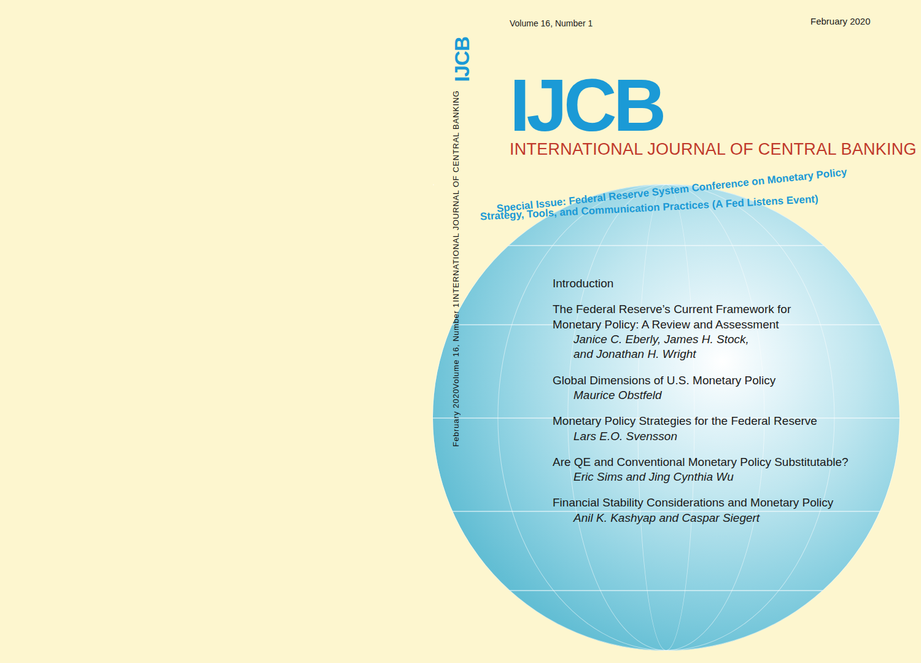Volume 16, Number 1
February 2020
IJCB
INTERNATIONAL JOURNAL OF CENTRAL BANKING
Volume 16, Number 1
February 2020
IJCB
INTERNATIONAL JOURNAL OF CENTRAL BANKING
Special Issue: Federal Reserve System Conference on Monetary Policy
Strategy, Tools, and Communication Practices (A Fed Listens Event)
Introduction
The Federal Reserve’s Current Framework for
Monetary Policy: A Review and Assessment
Janice C. Eberly, James H. Stock,
and Jonathan H. Wright
Global Dimensions of U.S. Monetary Policy
Maurice Obstfeld
Monetary Policy Strategies for the Federal Reserve
Lars E.O. Svensson
Are QE and Conventional Monetary Policy Substitutable?
Eric Sims and Jing Cynthia Wu
Financial Stability Considerations and Monetary Policy
Anil K. Kashyap and Caspar Siegert